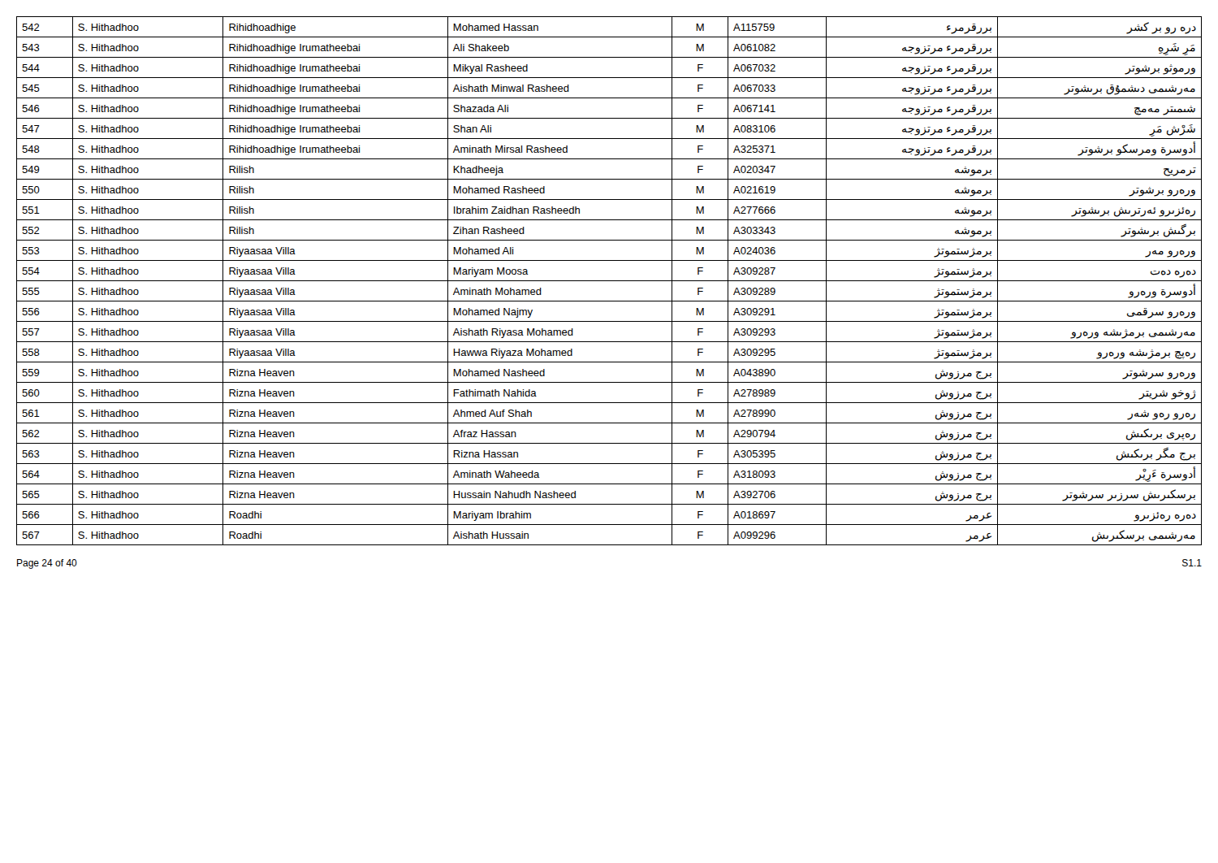| 542 | S. Hithadhoo | Rihidhoadhige | Mohamed Hassan | M | A115759 | بررقرمرء | دره رو بر کشر |
| 543 | S. Hithadhoo | Rihidhoadhige Irumatheebai | Ali Shakeeb | M | A061082 | بررقرمرء مرتزوجه | مَرِ شَرِهِ |
| 544 | S. Hithadhoo | Rihidhoadhige Irumatheebai | Mikyal Rasheed | F | A067032 | بررقرمرء مرتزوجه | ورموثو برشوتر |
| 545 | S. Hithadhoo | Rihidhoadhige Irumatheebai | Aishath Minwal Rasheed | F | A067033 | بررقرمرء مرتزوجه | مەرشىمى دىشمۇق برىشوتر |
| 546 | S. Hithadhoo | Rihidhoadhige Irumatheebai | Shazada Ali | F | A067141 | بررقرمرء مرتزوجه | شىمىتر مەمچ |
| 547 | S. Hithadhoo | Rihidhoadhige Irumatheebai | Shan Ali | M | A083106 | بررقرمرء مرتزوجه | شَرْش مَرِ |
| 548 | S. Hithadhoo | Rihidhoadhige Irumatheebai | Aminath Mirsal Rasheed | F | A325371 | بررقرمرء مرتزوجه | أدوسرة ومرسكو برشوتر |
| 549 | S. Hithadhoo | Rilish | Khadheeja | F | A020347 | برموشه | ترمريح |
| 550 | S. Hithadhoo | Rilish | Mohamed Rasheed | M | A021619 | برموشه | ورەرو برشوتر |
| 551 | S. Hithadhoo | Rilish | Ibrahim Zaidhan Rasheedh | M | A277666 | برموشه | رەئزىرو ئەرترىش برىشوتر |
| 552 | S. Hithadhoo | Rilish | Zihan Rasheed | M | A303343 | برموشه | برگىش برىشوتر |
| 553 | S. Hithadhoo | Riyaasaa Villa | Mohamed Ali | M | A024036 | برمژستموتژ | ورەرو مەر |
| 554 | S. Hithadhoo | Riyaasaa Villa | Mariyam Moosa | F | A309287 | برمژستموتژ | دەرە دەت |
| 555 | S. Hithadhoo | Riyaasaa Villa | Aminath Mohamed | F | A309289 | برمژستموتژ | أدوسرة ورەرو |
| 556 | S. Hithadhoo | Riyaasaa Villa | Mohamed Najmy | M | A309291 | برمژستموتژ | ورەرو سرقمى |
| 557 | S. Hithadhoo | Riyaasaa Villa | Aishath Riyasa Mohamed | F | A309293 | برمژستموتژ | مەرشىمى برمژىشە ورەرو |
| 558 | S. Hithadhoo | Riyaasaa Villa | Hawwa Riyaza Mohamed | F | A309295 | برمژستموتژ | رەپچ برمژىشە ورەرو |
| 559 | S. Hithadhoo | Rizna Heaven | Mohamed Nasheed | M | A043890 | برج مرزوش | ورەرو سرشوتر |
| 560 | S. Hithadhoo | Rizna Heaven | Fathimath Nahida | F | A278989 | برج مرزوش | ژوخو شریتر |
| 561 | S. Hithadhoo | Rizna Heaven | Ahmed Auf Shah | M | A278990 | برج مرزوش | رەرو رەو شەر |
| 562 | S. Hithadhoo | Rizna Heaven | Afraz Hassan | M | A290794 | برج مرزوش | رەپرى برىكىش |
| 563 | S. Hithadhoo | Rizna Heaven | Rizna Hassan | F | A305395 | برج مرزوش | برج مگر برىكىش |
| 564 | S. Hithadhoo | Rizna Heaven | Aminath Waheeda | F | A318093 | برج مرزوش | أدوسرة ءَرِيْر |
| 565 | S. Hithadhoo | Rizna Heaven | Hussain Nahudh Nasheed | M | A392706 | برج مرزوش | برسكىرىش سرزىر سرشوتر |
| 566 | S. Hithadhoo | Roadhi | Mariyam Ibrahim | F | A018697 | عرمر | دەرە رەئزىرو |
| 567 | S. Hithadhoo | Roadhi | Aishath Hussain | F | A099296 | عرمر | مەرشىمى برسكىرىش |
Page 24 of 40 S1.1